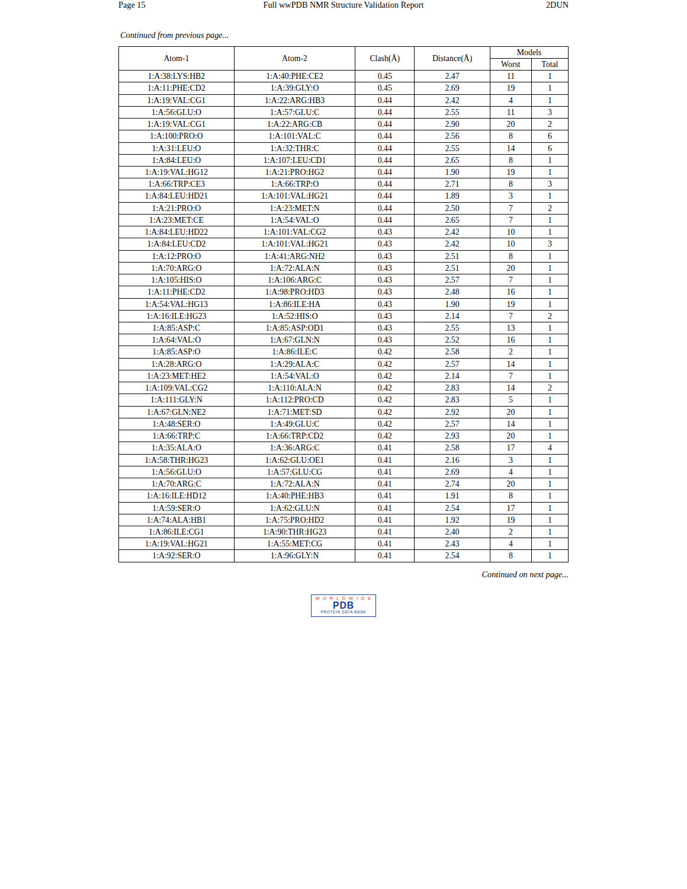Page 15
Full wwPDB NMR Structure Validation Report
2DUN
Continued from previous page...
| Atom-1 | Atom-2 | Clash(Å) | Distance(Å) | Models |
| --- | --- | --- | --- | --- |
| Worst | Total |
| 1:A:38:LYS:HB2 | 1:A:40:PHE:CE2 | 0.45 | 2.47 | 11 | 1 |
| 1:A:11:PHE:CD2 | 1:A:39:GLY:O | 0.45 | 2.69 | 19 | 1 |
| 1:A:19:VAL:CG1 | 1:A:22:ARG:HB3 | 0.44 | 2.42 | 4 | 1 |
| 1:A:56:GLU:O | 1:A:57:GLU:C | 0.44 | 2.55 | 11 | 3 |
| 1:A:19:VAL:CG1 | 1:A:22:ARG:CB | 0.44 | 2.90 | 20 | 2 |
| 1:A:100:PRO:O | 1:A:101:VAL:C | 0.44 | 2.56 | 8 | 6 |
| 1:A:31:LEU:O | 1:A:32:THR:C | 0.44 | 2.55 | 14 | 6 |
| 1:A:84:LEU:O | 1:A:107:LEU:CD1 | 0.44 | 2.65 | 8 | 1 |
| 1:A:19:VAL:HG12 | 1:A:21:PRO:HG2 | 0.44 | 1.90 | 19 | 1 |
| 1:A:66:TRP:CE3 | 1:A:66:TRP:O | 0.44 | 2.71 | 8 | 3 |
| 1:A:84:LEU:HD21 | 1:A:101:VAL:HG21 | 0.44 | 1.89 | 3 | 1 |
| 1:A:21:PRO:O | 1:A:23:MET:N | 0.44 | 2.50 | 7 | 2 |
| 1:A:23:MET:CE | 1:A:54:VAL:O | 0.44 | 2.65 | 7 | 1 |
| 1:A:84:LEU:HD22 | 1:A:101:VAL:CG2 | 0.43 | 2.42 | 10 | 1 |
| 1:A:84:LEU:CD2 | 1:A:101:VAL:HG21 | 0.43 | 2.42 | 10 | 3 |
| 1:A:12:PRO:O | 1:A:41:ARG:NH2 | 0.43 | 2.51 | 8 | 1 |
| 1:A:70:ARG:O | 1:A:72:ALA:N | 0.43 | 2.51 | 20 | 1 |
| 1:A:105:HIS:O | 1:A:106:ARG:C | 0.43 | 2.57 | 7 | 1 |
| 1:A:11:PHE:CD2 | 1:A:98:PRO:HD3 | 0.43 | 2.48 | 16 | 1 |
| 1:A:54:VAL:HG13 | 1:A:86:ILE:HA | 0.43 | 1.90 | 19 | 1 |
| 1:A:16:ILE:HG23 | 1:A:52:HIS:O | 0.43 | 2.14 | 7 | 2 |
| 1:A:85:ASP:C | 1:A:85:ASP:OD1 | 0.43 | 2.55 | 13 | 1 |
| 1:A:64:VAL:O | 1:A:67:GLN:N | 0.43 | 2.52 | 16 | 1 |
| 1:A:85:ASP:O | 1:A:86:ILE:C | 0.42 | 2.58 | 2 | 1 |
| 1:A:28:ARG:O | 1:A:29:ALA:C | 0.42 | 2.57 | 14 | 1 |
| 1:A:23:MET:HE2 | 1:A:54:VAL:O | 0.42 | 2.14 | 7 | 1 |
| 1:A:109:VAL:CG2 | 1:A:110:ALA:N | 0.42 | 2.83 | 14 | 2 |
| 1:A:111:GLY:N | 1:A:112:PRO:CD | 0.42 | 2.83 | 5 | 1 |
| 1:A:67:GLN:NE2 | 1:A:71:MET:SD | 0.42 | 2.92 | 20 | 1 |
| 1:A:48:SER:O | 1:A:49:GLU:C | 0.42 | 2.57 | 14 | 1 |
| 1:A:66:TRP:C | 1:A:66:TRP:CD2 | 0.42 | 2.93 | 20 | 1 |
| 1:A:35:ALA:O | 1:A:36:ARG:C | 0.41 | 2.58 | 17 | 4 |
| 1:A:58:THR:HG23 | 1:A:62:GLU:OE1 | 0.41 | 2.16 | 3 | 1 |
| 1:A:56:GLU:O | 1:A:57:GLU:CG | 0.41 | 2.69 | 4 | 1 |
| 1:A:70:ARG:C | 1:A:72:ALA:N | 0.41 | 2.74 | 20 | 1 |
| 1:A:16:ILE:HD12 | 1:A:40:PHE:HB3 | 0.41 | 1.91 | 8 | 1 |
| 1:A:59:SER:O | 1:A:62:GLU:N | 0.41 | 2.54 | 17 | 1 |
| 1:A:74:ALA:HB1 | 1:A:75:PRO:HD2 | 0.41 | 1.92 | 19 | 1 |
| 1:A:86:ILE:CG1 | 1:A:90:THR:HG23 | 0.41 | 2.40 | 2 | 1 |
| 1:A:19:VAL:HG21 | 1:A:55:MET:CG | 0.41 | 2.43 | 4 | 1 |
| 1:A:92:SER:O | 1:A:96:GLY:N | 0.41 | 2.54 | 8 | 1 |
Continued on next page...
W O R L D W I D E
PDB
PROTEIN DATA BANK